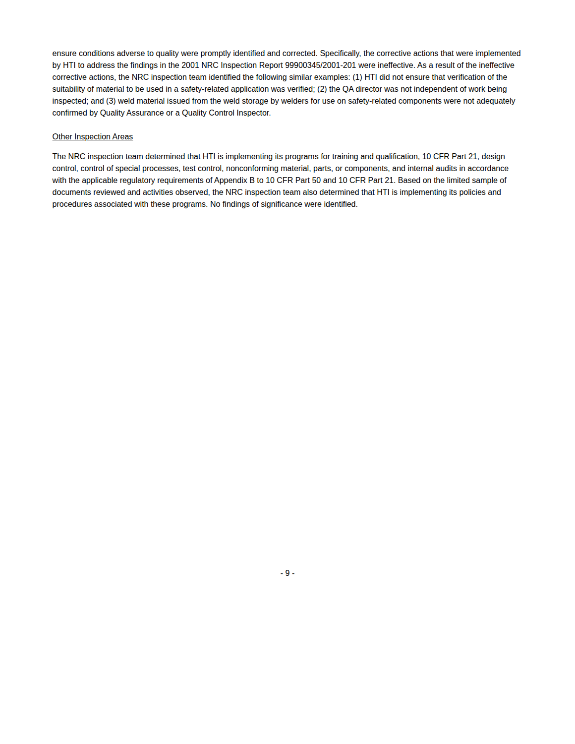ensure conditions adverse to quality were promptly identified and corrected. Specifically, the corrective actions that were implemented by HTI to address the findings in the 2001 NRC Inspection Report 99900345/2001-201 were ineffective. As a result of the ineffective corrective actions, the NRC inspection team identified the following similar examples: (1) HTI did not ensure that verification of the suitability of material to be used in a safety-related application was verified; (2) the QA director was not independent of work being inspected; and (3) weld material issued from the weld storage by welders for use on safety-related components were not adequately confirmed by Quality Assurance or a Quality Control Inspector.
Other Inspection Areas
The NRC inspection team determined that HTI is implementing its programs for training and qualification, 10 CFR Part 21, design control, control of special processes, test control, nonconforming material, parts, or components, and internal audits in accordance with the applicable regulatory requirements of Appendix B to 10 CFR Part 50 and 10 CFR Part 21. Based on the limited sample of documents reviewed and activities observed, the NRC inspection team also determined that HTI is implementing its policies and procedures associated with these programs. No findings of significance were identified.
- 9 -